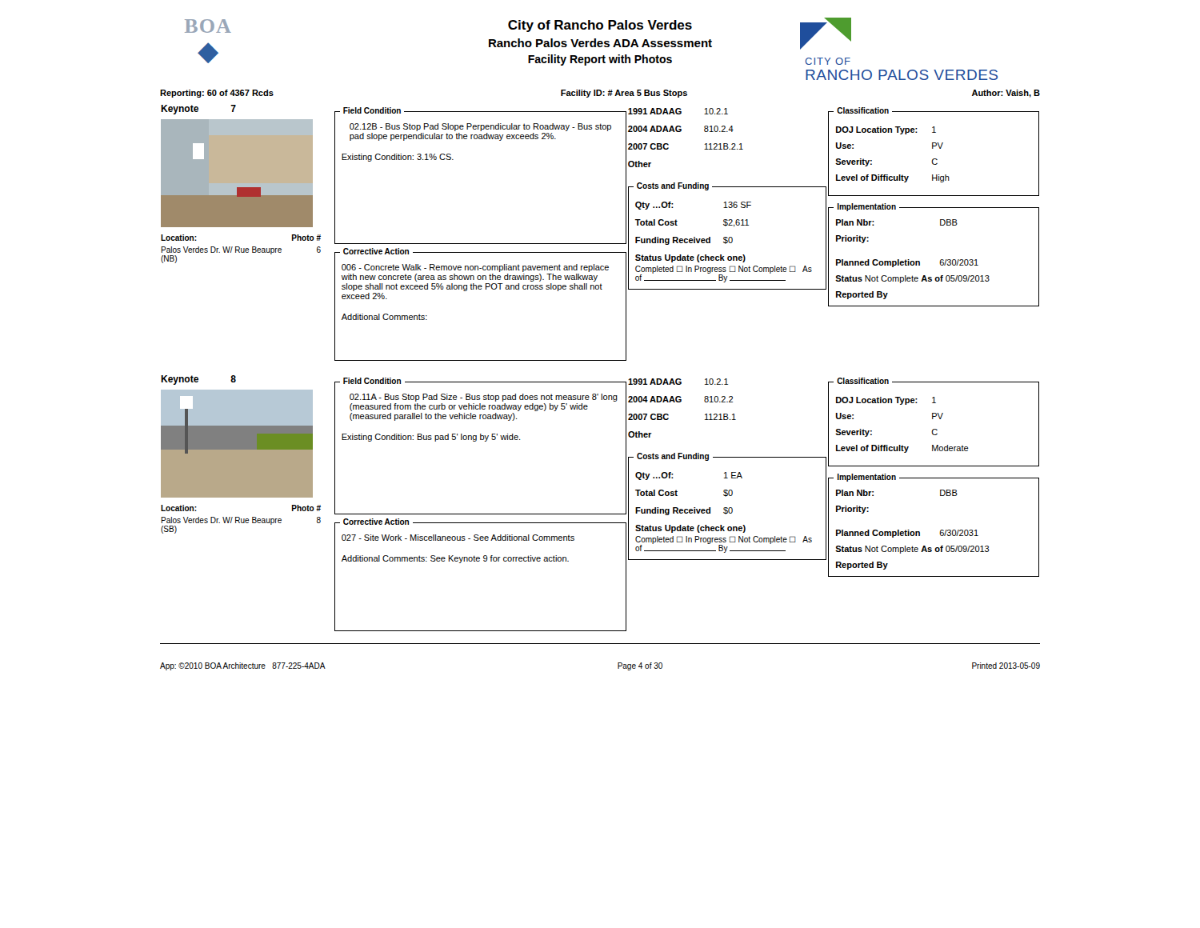BOA
◆
City of Rancho Palos Verdes
Rancho Palos Verdes ADA Assessment
Facility Report with Photos
CITY OF
RANCHO PALOS VERDES
Reporting: 60 of 4367 Rcds
Facility ID: # Area 5 Bus Stops
Author: Vaish, B
| Keynote 7 Location: Photo # Palos Verdes Dr. W/ Rue Beaupre (NB) 6 | Field Condition 02.12B - Bus Stop Pad Slope Perpendicular to Roadway - Bus stop pad slope perpendicular to the roadway exceeds 2%. Existing Condition: 3.1% CS. Corrective Action 006 - Concrete Walk - Remove non-compliant pavement and replace with new concrete (area as shown on the drawings). The walkway slope shall not exceed 5% along the POT and cross slope shall not exceed 2%. Additional Comments: | 1991 ADAAG 10.2.1 2004 ADAAG 810.2.4 2007 CBC 1121B.2.1 Other Costs and Funding Qty …Of: 136 SF Total Cost $2,611 Funding Received $0 Status Update (check one) Completed ☐ In Progress ☐ Not Complete ☐ As of By | Classification DOJ Location Type: 1 Use: PV Severity: C Level of Difficulty High Implementation Plan Nbr: DBB Priority: Planned Completion 6/30/2031 Status Not Complete As of 05/09/2013 Reported By |
| Keynote 8 Location: Photo # Palos Verdes Dr. W/ Rue Beaupre (SB) 8 | Field Condition 02.11A - Bus Stop Pad Size - Bus stop pad does not measure 8' long (measured from the curb or vehicle roadway edge) by 5' wide (measured parallel to the vehicle roadway). Existing Condition: Bus pad 5' long by 5' wide. Corrective Action 027 - Site Work - Miscellaneous - See Additional Comments Additional Comments: See Keynote 9 for corrective action. | 1991 ADAAG 10.2.1 2004 ADAAG 810.2.2 2007 CBC 1121B.1 Other Costs and Funding Qty …Of: 1 EA Total Cost $0 Funding Received $0 Status Update (check one) Completed ☐ In Progress ☐ Not Complete ☐ As of By | Classification DOJ Location Type: 1 Use: PV Severity: C Level of Difficulty Moderate Implementation Plan Nbr: DBB Priority: Planned Completion 6/30/2031 Status Not Complete As of 05/09/2013 Reported By |
App: ©2010 BOA Architecture 877-225-4ADA
Page 4 of 30
Printed 2013-05-09